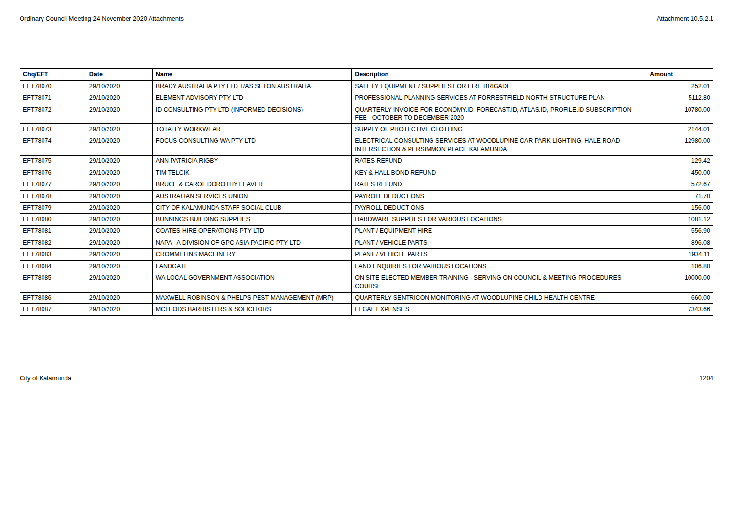Ordinary Council Meeting 24 November 2020 Attachments Attachment 10.5.2.1
| Chq/EFT | Date | Name | Description | Amount |
| --- | --- | --- | --- | --- |
| EFT78070 | 29/10/2020 | BRADY AUSTRALIA PTY LTD T/AS SETON AUSTRALIA | SAFETY EQUIPMENT / SUPPLIES FOR FIRE BRIGADE | 252.01 |
| EFT78071 | 29/10/2020 | ELEMENT ADVISORY PTY LTD | PROFESSIONAL PLANNING SERVICES AT FORRESTFIELD NORTH STRUCTURE PLAN | 5112.80 |
| EFT78072 | 29/10/2020 | ID CONSULTING PTY LTD (INFORMED DECISIONS) | QUARTERLY INVOICE FOR ECONOMY.ID, FORECAST.ID, ATLAS.ID, PROFILE.ID SUBSCRIPTION FEE - OCTOBER TO DECEMBER 2020 | 10780.00 |
| EFT78073 | 29/10/2020 | TOTALLY WORKWEAR | SUPPLY OF PROTECTIVE CLOTHING | 2144.01 |
| EFT78074 | 29/10/2020 | FOCUS CONSULTING WA PTY LTD | ELECTRICAL CONSULTING SERVICES AT WOODLUPINE CAR PARK LIGHTING, HALE ROAD INTERSECTION & PERSIMMON PLACE KALAMUNDA | 12980.00 |
| EFT78075 | 29/10/2020 | ANN PATRICIA RIGBY | RATES REFUND | 129.42 |
| EFT78076 | 29/10/2020 | TIM TELCIK | KEY & HALL BOND REFUND | 450.00 |
| EFT78077 | 29/10/2020 | BRUCE & CAROL DOROTHY LEAVER | RATES REFUND | 572.67 |
| EFT78078 | 29/10/2020 | AUSTRALIAN SERVICES UNION | PAYROLL DEDUCTIONS | 71.70 |
| EFT78079 | 29/10/2020 | CITY OF KALAMUNDA STAFF SOCIAL CLUB | PAYROLL DEDUCTIONS | 156.00 |
| EFT78080 | 29/10/2020 | BUNNINGS BUILDING SUPPLIES | HARDWARE SUPPLIES FOR VARIOUS LOCATIONS | 1081.12 |
| EFT78081 | 29/10/2020 | COATES HIRE OPERATIONS PTY LTD | PLANT / EQUIPMENT HIRE | 556.90 |
| EFT78082 | 29/10/2020 | NAPA - A DIVISION OF GPC ASIA PACIFIC PTY LTD | PLANT / VEHICLE PARTS | 896.08 |
| EFT78083 | 29/10/2020 | CROMMELINS MACHINERY | PLANT / VEHICLE PARTS | 1934.11 |
| EFT78084 | 29/10/2020 | LANDGATE | LAND ENQUIRIES FOR VARIOUS LOCATIONS | 106.80 |
| EFT78085 | 29/10/2020 | WA LOCAL GOVERNMENT ASSOCIATION | ON SITE ELECTED MEMBER TRAINING - SERVING ON COUNCIL & MEETING PROCEDURES COURSE | 10000.00 |
| EFT78086 | 29/10/2020 | MAXWELL ROBINSON & PHELPS PEST MANAGEMENT (MRP) | QUARTERLY SENTRICON MONITORING AT WOODLUPINE CHILD HEALTH CENTRE | 660.00 |
| EFT78087 | 29/10/2020 | MCLEODS BARRISTERS & SOLICITORS | LEGAL EXPENSES | 7343.66 |
City of Kalamunda 1204